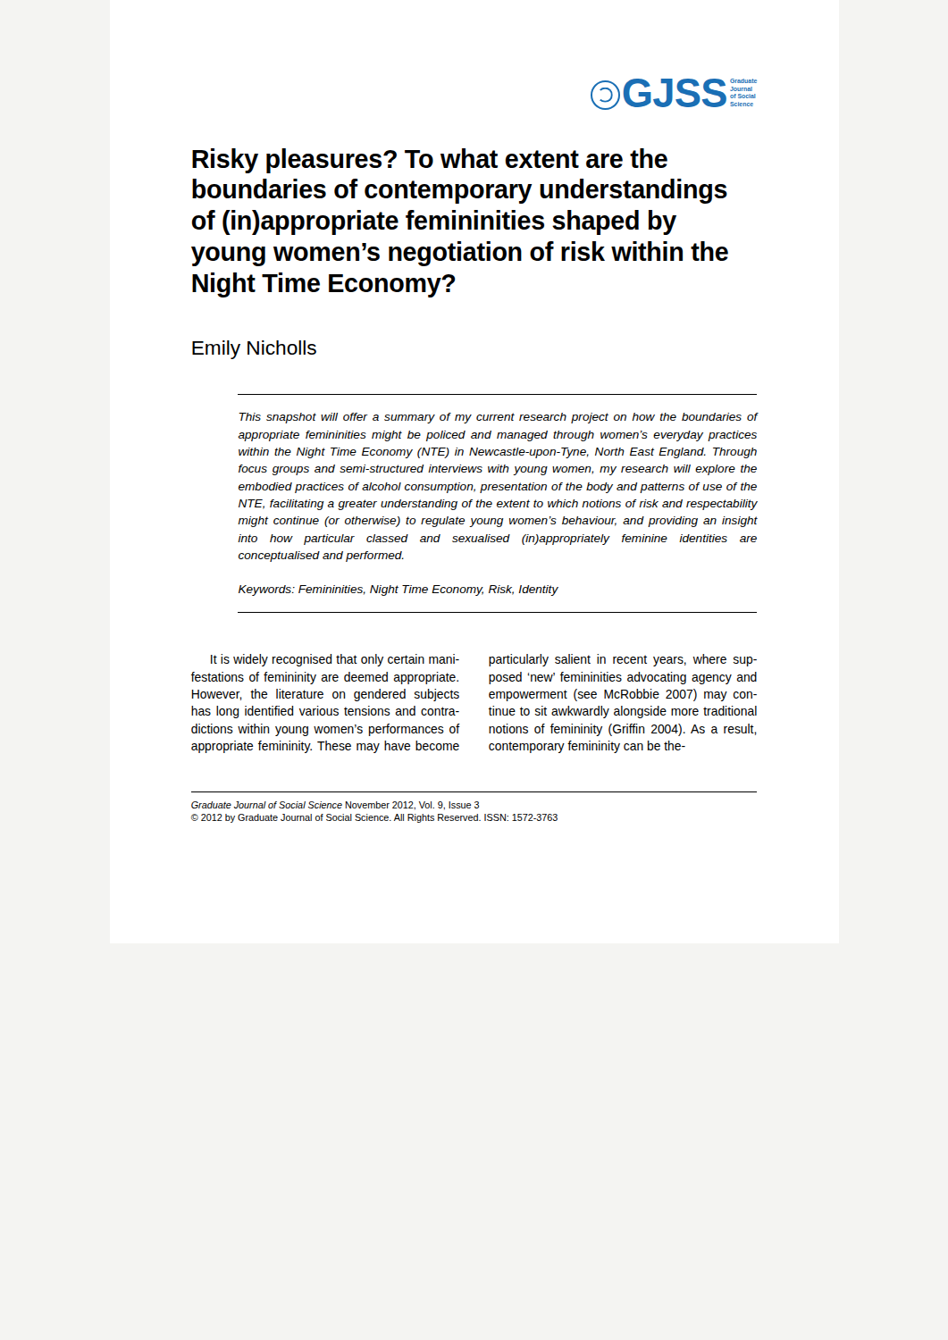GJSS Graduate
Journal
of Social
Science
Risky pleasures? To what extent are the boundaries of contemporary understandings of (in)appropriate femininities shaped by young women’s negotiation of risk within the Night Time Economy?
Emily Nicholls
This snapshot will offer a summary of my current research project on how the boundaries of appropriate femininities might be policed and managed through women’s everyday practices within the Night Time Economy (NTE) in Newcastle-upon-Tyne, North East England. Through focus groups and semi-structured interviews with young women, my research will explore the embodied practices of alcohol consumption, presentation of the body and patterns of use of the NTE, facilitating a greater understanding of the extent to which notions of risk and respectability might continue (or otherwise) to regulate young women’s behaviour, and providing an insight into how particular classed and sexualised (in)appropriately feminine identities are conceptualised and performed.
Keywords: Femininities, Night Time Economy, Risk, Identity
It is widely recognised that only certain manifestations of femininity are deemed appropriate. However, the literature on gendered subjects has long identified various tensions and contradictions within young women’s performances of appropriate femininity. These may have become particularly salient in recent years, where supposed ‘new’ femininities advocating agency and empowerment (see McRobbie 2007) may continue to sit awkwardly alongside more traditional notions of femininity (Griffin 2004). As a result, contemporary femininity can be the-
Graduate Journal of Social Science November 2012, Vol. 9, Issue 3
© 2012 by Graduate Journal of Social Science. All Rights Reserved. ISSN: 1572-3763